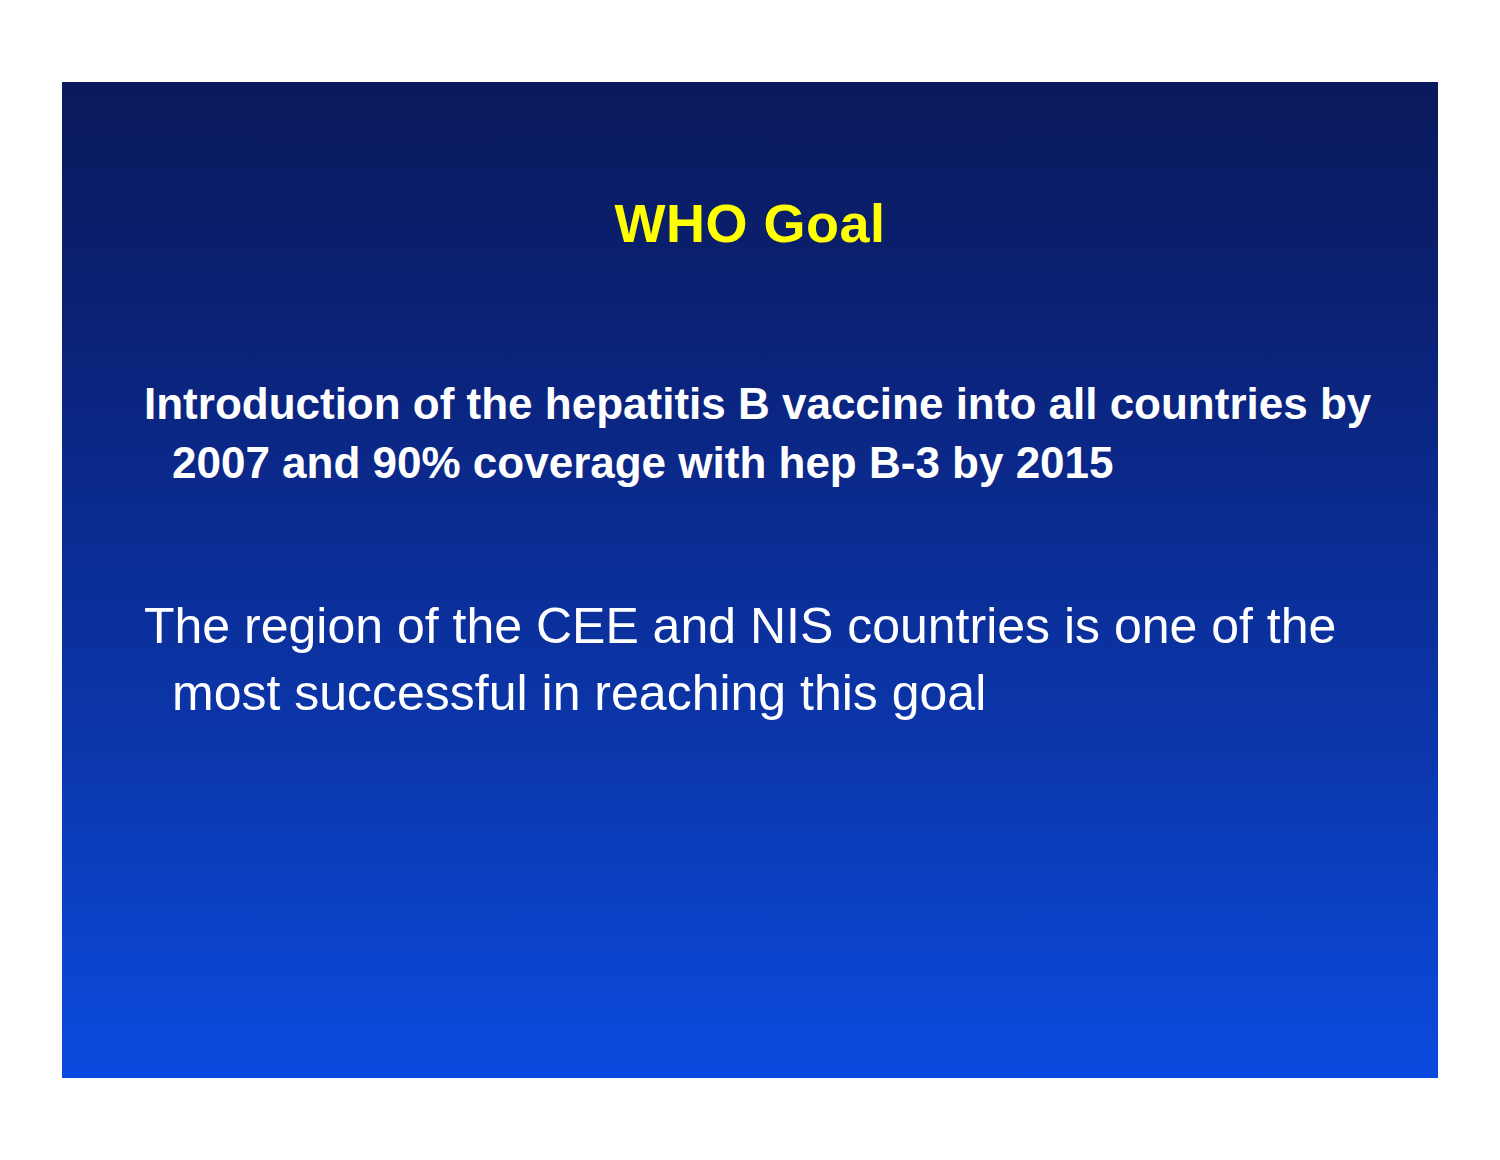WHO Goal
Introduction of the hepatitis B vaccine into all countries by 2007 and 90% coverage with hep B-3 by 2015
The region of the CEE and NIS countries is one of the most successful in reaching this goal